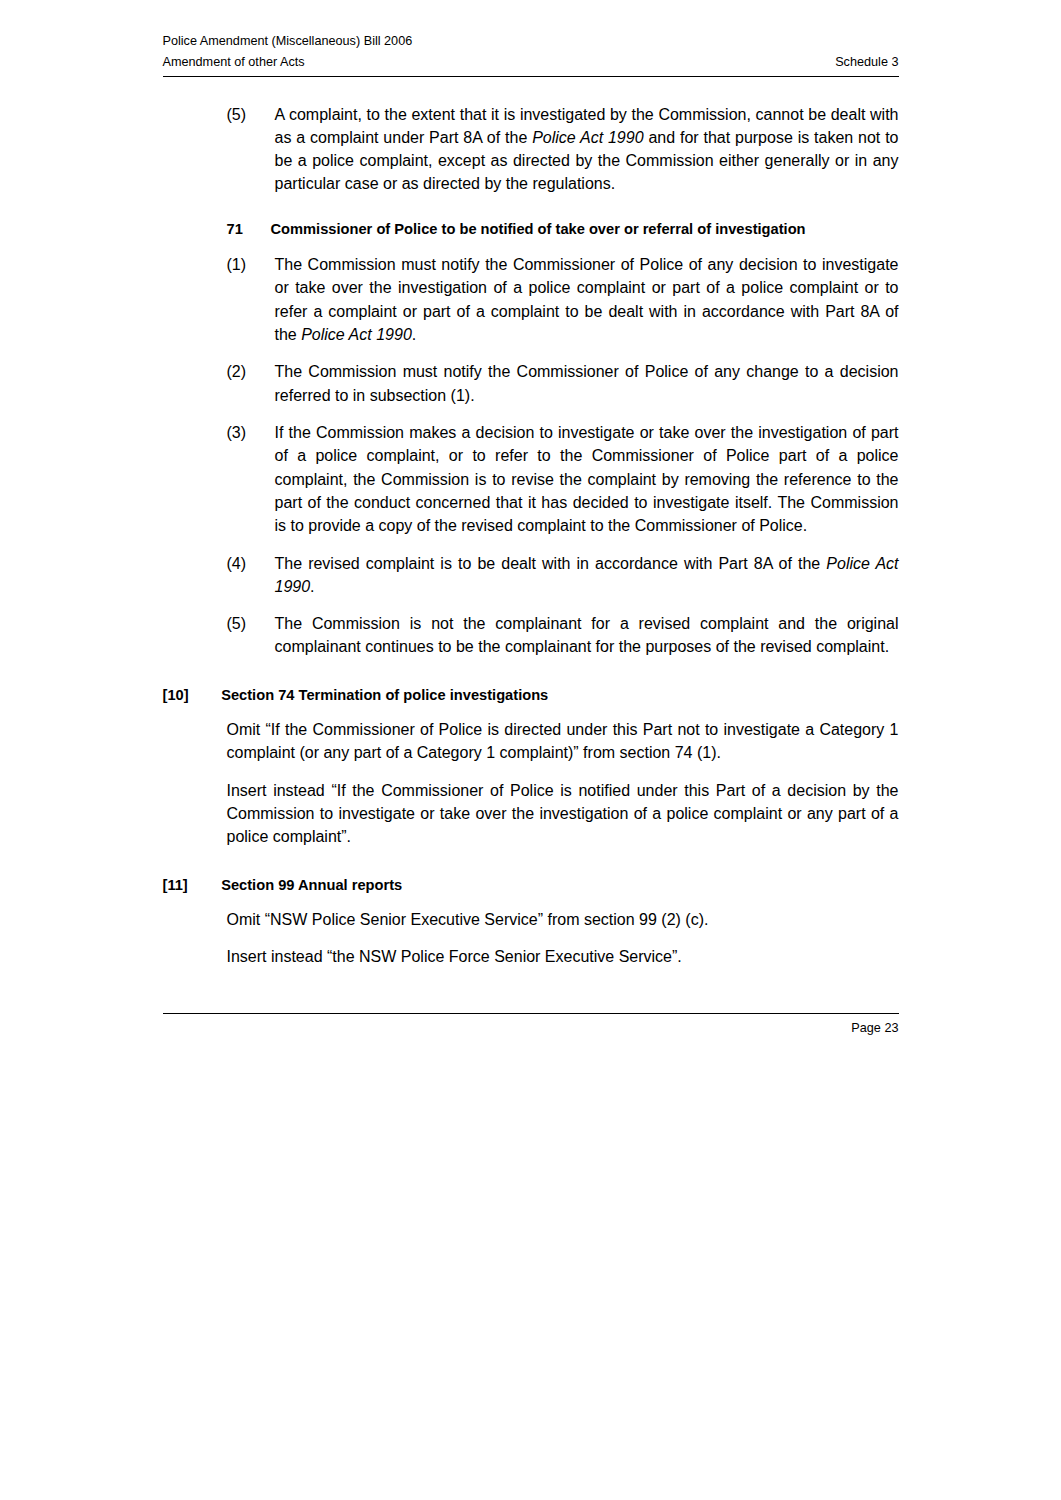Police Amendment (Miscellaneous) Bill 2006
Amendment of other Acts Schedule 3
(5) A complaint, to the extent that it is investigated by the Commission, cannot be dealt with as a complaint under Part 8A of the Police Act 1990 and for that purpose is taken not to be a police complaint, except as directed by the Commission either generally or in any particular case or as directed by the regulations.
71 Commissioner of Police to be notified of take over or referral of investigation
(1) The Commission must notify the Commissioner of Police of any decision to investigate or take over the investigation of a police complaint or part of a police complaint or to refer a complaint or part of a complaint to be dealt with in accordance with Part 8A of the Police Act 1990.
(2) The Commission must notify the Commissioner of Police of any change to a decision referred to in subsection (1).
(3) If the Commission makes a decision to investigate or take over the investigation of part of a police complaint, or to refer to the Commissioner of Police part of a police complaint, the Commission is to revise the complaint by removing the reference to the part of the conduct concerned that it has decided to investigate itself. The Commission is to provide a copy of the revised complaint to the Commissioner of Police.
(4) The revised complaint is to be dealt with in accordance with Part 8A of the Police Act 1990.
(5) The Commission is not the complainant for a revised complaint and the original complainant continues to be the complainant for the purposes of the revised complaint.
[10] Section 74 Termination of police investigations
Omit “If the Commissioner of Police is directed under this Part not to investigate a Category 1 complaint (or any part of a Category 1 complaint)” from section 74 (1).
Insert instead “If the Commissioner of Police is notified under this Part of a decision by the Commission to investigate or take over the investigation of a police complaint or any part of a police complaint”.
[11] Section 99 Annual reports
Omit “NSW Police Senior Executive Service” from section 99 (2) (c).
Insert instead “the NSW Police Force Senior Executive Service”.
Page 23